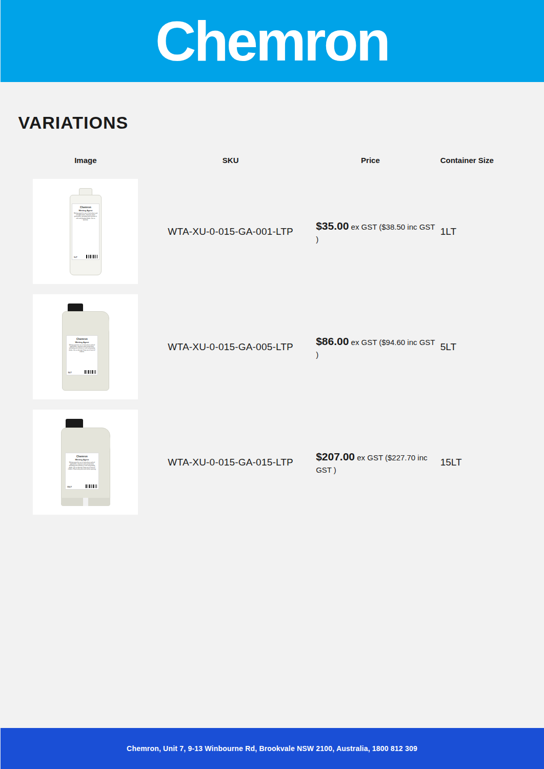Chemron
VARIATIONS
| Image | SKU | Price | Container Size |
| --- | --- | --- | --- |
| Chemron Wetting Agent Wetting agent for use in horticulture and turf applications. Improves water penetration, spreading and retention in soils and growing media. Use as directed. 1LT | WTA-XU-0-015-GA-001-LTP | $35.00 ex GST ($38.50 inc GST ) | 1LT |
| Chemron Wetting Agent Wetting agent for use in horticulture and turf applications. Improves water penetration, spreading and retention in soils and growing media. Use as directed. Keep out of reach of children. 5LT | WTA-XU-0-015-GA-005-LTP | $86.00 ex GST ($94.60 inc GST ) | 5LT |
| Chemron Wetting Agent Wetting agent for use in horticulture and turf applications. Improves water penetration, spreading and retention in soils and growing media. Use as directed. Keep out of reach of children. Read safety directions before opening. 15LT | WTA-XU-0-015-GA-015-LTP | $207.00 ex GST ($227.70 inc GST ) | 15LT |
Chemron, Unit 7, 9-13 Winbourne Rd, Brookvale NSW 2100, Australia, 1800 812 309